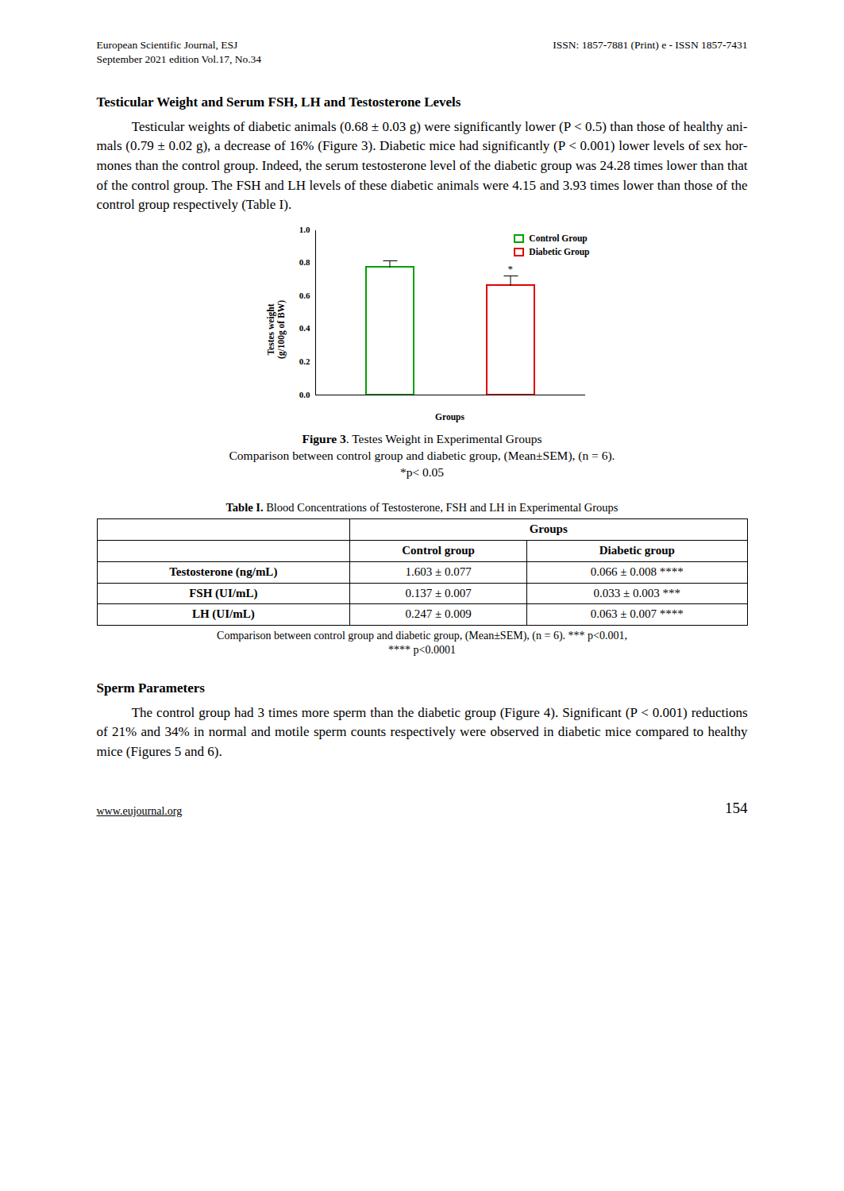European Scientific Journal, ESJ
September 2021 edition Vol.17, No.34
ISSN: 1857-7881 (Print) e - ISSN 1857-7431
Testicular Weight and Serum FSH, LH and Testosterone Levels
Testicular weights of diabetic animals (0.68 ± 0.03 g) were significantly lower (P < 0.5) than those of healthy animals (0.79 ± 0.02 g), a decrease of 16% (Figure 3). Diabetic mice had significantly (P < 0.001) lower levels of sex hormones than the control group. Indeed, the serum testosterone level of the diabetic group was 24.28 times lower than that of the control group. The FSH and LH levels of these diabetic animals were 4.15 and 3.93 times lower than those of the control group respectively (Table I).
Testes weight
(g/100g of BW)
1.0 0.8 0.6 0.4 0.2 0.0
*
Control Group
Diabetic Group
Groups
Figure 3. Testes Weight in Experimental Groups
Comparison between control group and diabetic group, (Mean±SEM), (n = 6).
*p< 0.05
Table I. Blood Concentrations of Testosterone, FSH and LH in Experimental Groups
| | Groups |
| | Control group | Diabetic group |
| Testosterone (ng/mL) | 1.603 ± 0.077 | 0.066 ± 0.008 **** |
| FSH (UI/mL) | 0.137 ± 0.007 | 0.033 ± 0.003 *** |
| LH (UI/mL) | 0.247 ± 0.009 | 0.063 ± 0.007 **** |
Comparison between control group and diabetic group, (Mean±SEM), (n = 6). *** p<0.001,
**** p<0.0001
Sperm Parameters
The control group had 3 times more sperm than the diabetic group (Figure 4). Significant (P < 0.001) reductions of 21% and 34% in normal and motile sperm counts respectively were observed in diabetic mice compared to healthy mice (Figures 5 and 6).
www.eujournal.org 154